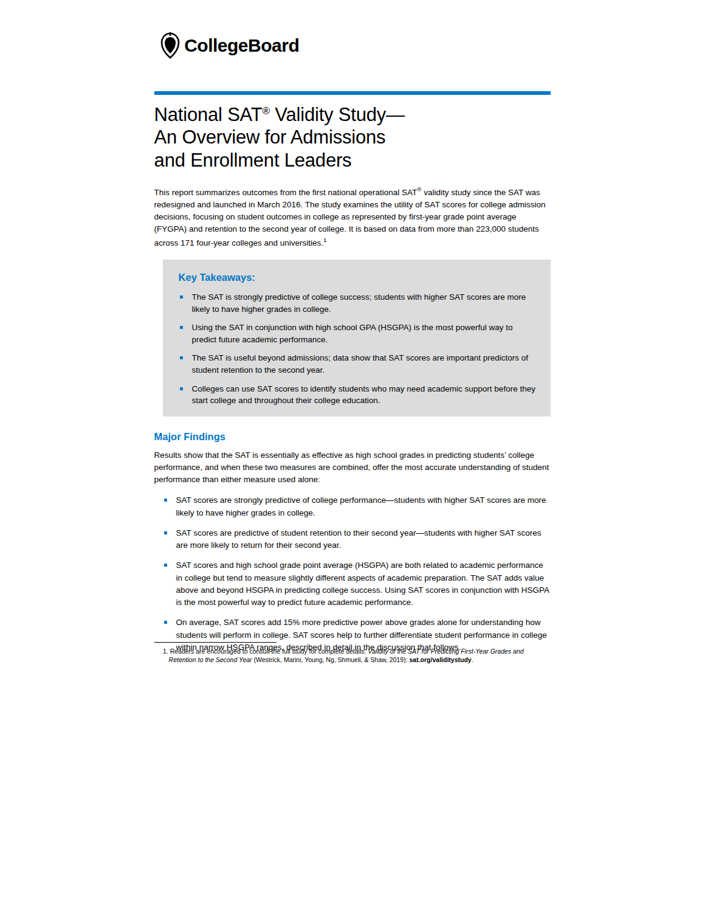CollegeBoard
National SAT® Validity Study—
An Overview for Admissions
and Enrollment Leaders
This report summarizes outcomes from the first national operational SAT® validity study since the SAT was redesigned and launched in March 2016. The study examines the utility of SAT scores for college admission decisions, focusing on student outcomes in college as represented by first-year grade point average (FYGPA) and retention to the second year of college. It is based on data from more than 223,000 students across 171 four-year colleges and universities.1
Key Takeaways:
The SAT is strongly predictive of college success; students with higher SAT scores are more likely to have higher grades in college.
Using the SAT in conjunction with high school GPA (HSGPA) is the most powerful way to predict future academic performance.
The SAT is useful beyond admissions; data show that SAT scores are important predictors of student retention to the second year.
Colleges can use SAT scores to identify students who may need academic support before they start college and throughout their college education.
Major Findings
Results show that the SAT is essentially as effective as high school grades in predicting students’ college performance, and when these two measures are combined, offer the most accurate understanding of student performance than either measure used alone:
SAT scores are strongly predictive of college performance—students with higher SAT scores are more likely to have higher grades in college.
SAT scores are predictive of student retention to their second year—students with higher SAT scores are more likely to return for their second year.
SAT scores and high school grade point average (HSGPA) are both related to academic performance in college but tend to measure slightly different aspects of academic preparation. The SAT adds value above and beyond HSGPA in predicting college success. Using SAT scores in conjunction with HSGPA is the most powerful way to predict future academic performance.
On average, SAT scores add 15% more predictive power above grades alone for understanding how students will perform in college. SAT scores help to further differentiate student performance in college within narrow HSGPA ranges, described in detail in the discussion that follows.
1. Readers are encouraged to consult the full study for complete details: Validity of the SAT for Predicting First-Year Grades and Retention to the Second Year (Westrick, Marini, Young, Ng, Shmueli, & Shaw, 2019): sat.org/validitystudy.